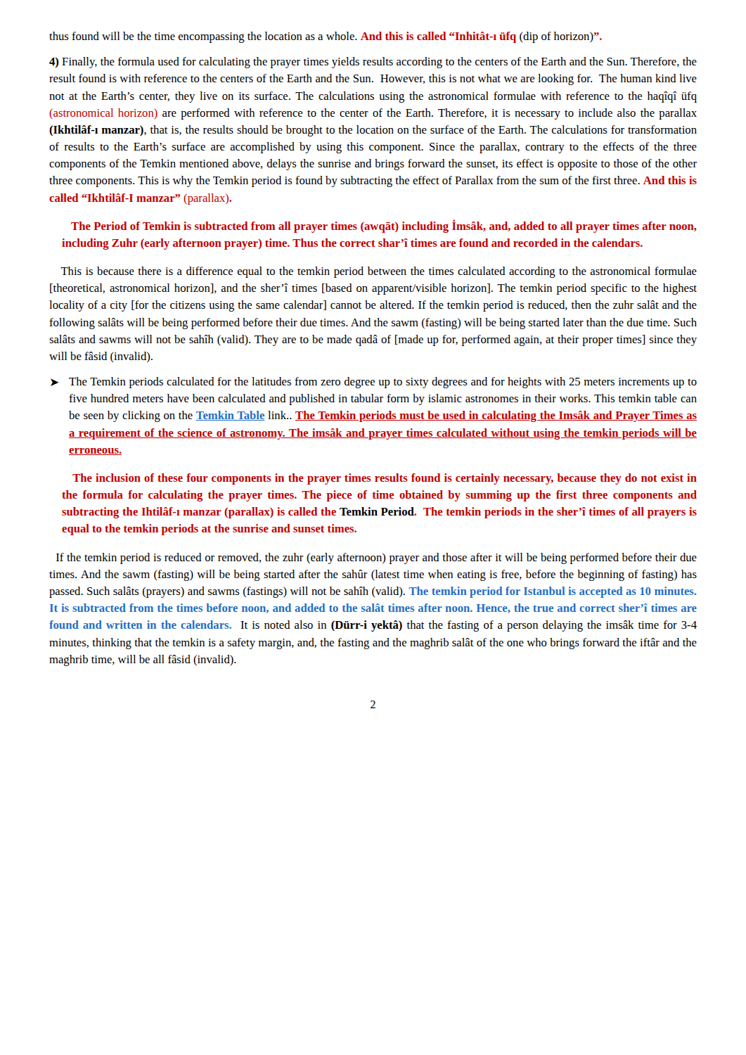thus found will be the time encompassing the location as a whole. And this is called “Inhitât-ı üfq (dip of horizon)”.
4) Finally, the formula used for calculating the prayer times yields results according to the centers of the Earth and the Sun. Therefore, the result found is with reference to the centers of the Earth and the Sun. However, this is not what we are looking for. The human kind live not at the Earth’s center, they live on its surface. The calculations using the astronomical formulae with reference to the haqîqî üfq (astronomical horizon) are performed with reference to the center of the Earth. Therefore, it is necessary to include also the parallax (Ikhtilâf-ı manzar), that is, the results should be brought to the location on the surface of the Earth. The calculations for transformation of results to the Earth’s surface are accomplished by using this component. Since the parallax, contrary to the effects of the three components of the Temkin mentioned above, delays the sunrise and brings forward the sunset, its effect is opposite to those of the other three components. This is why the Temkin period is found by subtracting the effect of Parallax from the sum of the first three. And this is called “Ikhtilâf-I manzar” (parallax).
The Period of Temkin is subtracted from all prayer times (awqāt) including İmsâk, and, added to all prayer times after noon, including Zuhr (early afternoon prayer) time. Thus the correct shar’î times are found and recorded in the calendars.
This is because there is a difference equal to the temkin period between the times calculated according to the astronomical formulae [theoretical, astronomical horizon], and the sher’î times [based on apparent/visible horizon]. The temkin period specific to the highest locality of a city [for the citizens using the same calendar] cannot be altered. If the temkin period is reduced, then the zuhr salât and the following salâts will be being performed before their due times. And the sawm (fasting) will be being started later than the due time. Such salâts and sawms will not be sahîh (valid). They are to be made qadâ of [made up for, performed again, at their proper times] since they will be fâsid (invalid).
➤
The Temkin periods calculated for the latitudes from zero degree up to sixty degrees and for heights with 25 meters increments up to five hundred meters have been calculated and published in tabular form by islamic astronomes in their works. This temkin table can be seen by clicking on the Temkin Table link.. The Temkin periods must be used in calculating the Imsâk and Prayer Times as a requirement of the science of astronomy. The imsâk and prayer times calculated without using the temkin periods will be erroneous.
The inclusion of these four components in the prayer times results found is certainly necessary, because they do not exist in the formula for calculating the prayer times. The piece of time obtained by summing up the first three components and subtracting the Ihtilâf-ı manzar (parallax) is called the Temkin Period. The temkin periods in the sher’î times of all prayers is equal to the temkin periods at the sunrise and sunset times.
If the temkin period is reduced or removed, the zuhr (early afternoon) prayer and those after it will be being performed before their due times. And the sawm (fasting) will be being started after the sahûr (latest time when eating is free, before the beginning of fasting) has passed. Such salâts (prayers) and sawms (fastings) will not be sahîh (valid). The temkin period for Istanbul is accepted as 10 minutes. It is subtracted from the times before noon, and added to the salât times after noon. Hence, the true and correct sher’î times are found and written in the calendars. It is noted also in (Dürr-i yektâ) that the fasting of a person delaying the imsâk time for 3-4 minutes, thinking that the temkin is a safety margin, and, the fasting and the maghrib salât of the one who brings forward the iftâr and the maghrib time, will be all fâsid (invalid).
2